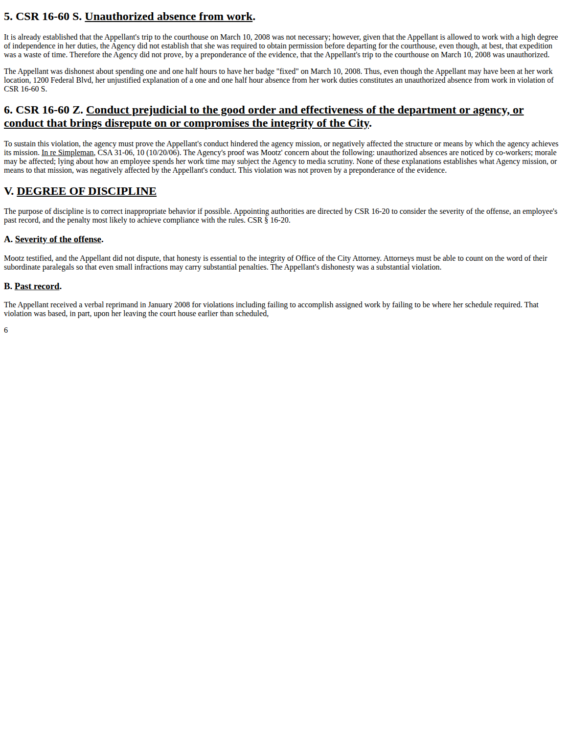5. CSR 16-60 S. Unauthorized absence from work.
It is already established that the Appellant's trip to the courthouse on March 10, 2008 was not necessary; however, given that the Appellant is allowed to work with a high degree of independence in her duties, the Agency did not establish that she was required to obtain permission before departing for the courthouse, even though, at best, that expedition was a waste of time. Therefore the Agency did not prove, by a preponderance of the evidence, that the Appellant's trip to the courthouse on March 10, 2008 was unauthorized.
The Appellant was dishonest about spending one and one half hours to have her badge "fixed" on March 10, 2008. Thus, even though the Appellant may have been at her work location, 1200 Federal Blvd, her unjustified explanation of a one and one half hour absence from her work duties constitutes an unauthorized absence from work in violation of CSR 16-60 S.
6. CSR 16-60 Z. Conduct prejudicial to the good order and effectiveness of the department or agency, or conduct that brings disrepute on or compromises the integrity of the City.
To sustain this violation, the agency must prove the Appellant's conduct hindered the agency mission, or negatively affected the structure or means by which the agency achieves its mission. In re Simpleman, CSA 31-06, 10 (10/20/06). The Agency's proof was Mootz' concern about the following: unauthorized absences are noticed by co-workers; morale may be affected; lying about how an employee spends her work time may subject the Agency to media scrutiny. None of these explanations establishes what Agency mission, or means to that mission, was negatively affected by the Appellant's conduct. This violation was not proven by a preponderance of the evidence.
V. DEGREE OF DISCIPLINE
The purpose of discipline is to correct inappropriate behavior if possible. Appointing authorities are directed by CSR 16-20 to consider the severity of the offense, an employee's past record, and the penalty most likely to achieve compliance with the rules. CSR § 16-20.
A. Severity of the offense.
Mootz testified, and the Appellant did not dispute, that honesty is essential to the integrity of Office of the City Attorney. Attorneys must be able to count on the word of their subordinate paralegals so that even small infractions may carry substantial penalties. The Appellant's dishonesty was a substantial violation.
B. Past record.
The Appellant received a verbal reprimand in January 2008 for violations including failing to accomplish assigned work by failing to be where her schedule required. That violation was based, in part, upon her leaving the court house earlier than scheduled,
6